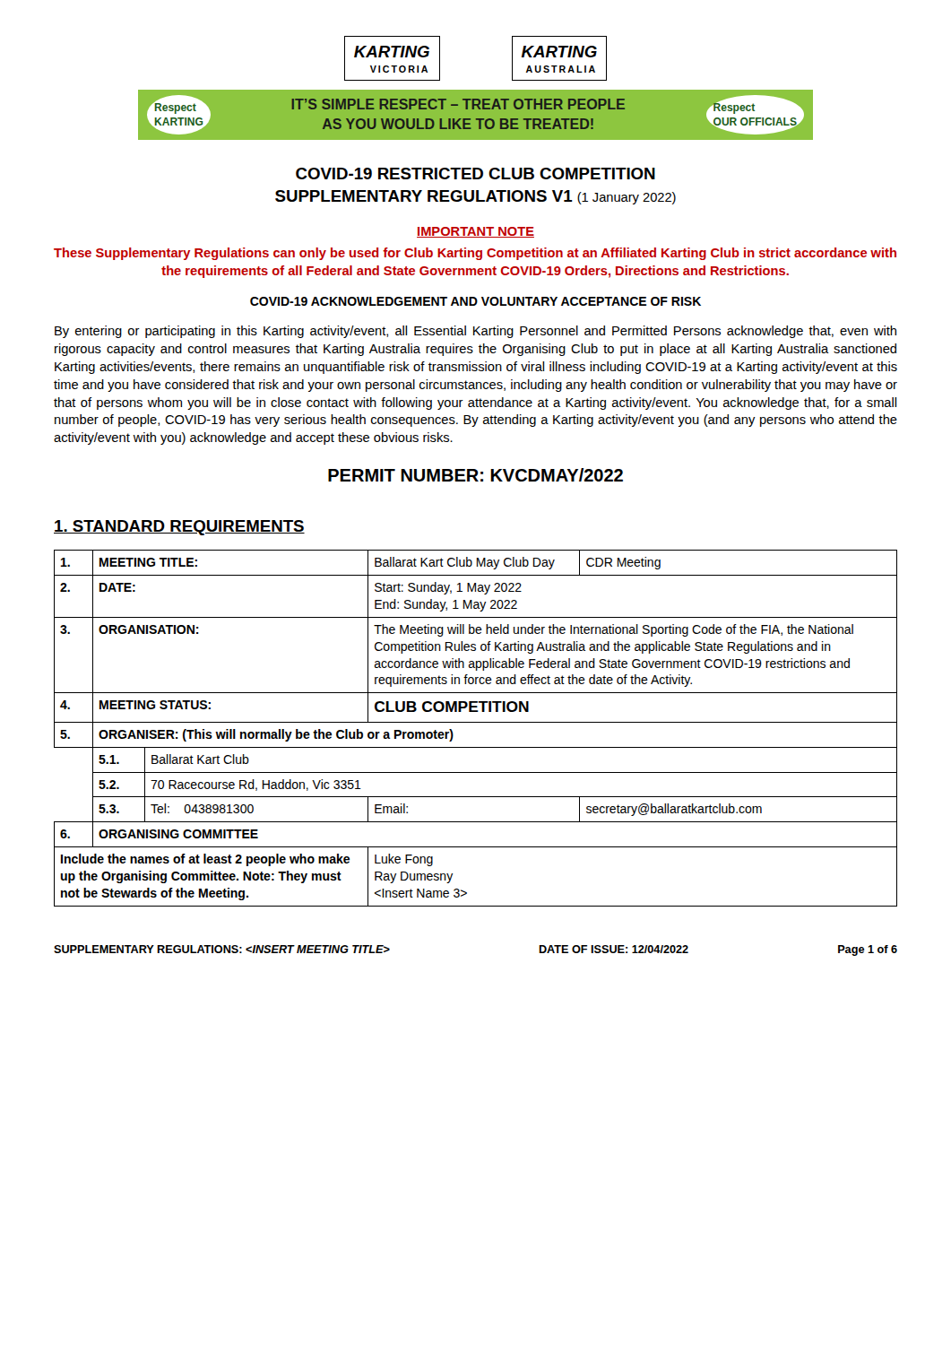KARTING VICTORIA
KARTING AUSTRALIA
Respect
KARTING
IT’S SIMPLE RESPECT – TREAT OTHER PEOPLE
AS YOU WOULD LIKE TO BE TREATED!
Respect
OUR OFFICIALS
COVID-19 RESTRICTED CLUB COMPETITION
SUPPLEMENTARY REGULATIONS V1 (1 January 2022)
IMPORTANT NOTE
These Supplementary Regulations can only be used for Club Karting Competition at an Affiliated Karting Club in strict accordance with the requirements of all Federal and State Government COVID-19 Orders, Directions and Restrictions.
COVID-19 ACKNOWLEDGEMENT AND VOLUNTARY ACCEPTANCE OF RISK
By entering or participating in this Karting activity/event, all Essential Karting Personnel and Permitted Persons acknowledge that, even with rigorous capacity and control measures that Karting Australia requires the Organising Club to put in place at all Karting Australia sanctioned Karting activities/events, there remains an unquantifiable risk of transmission of viral illness including COVID-19 at a Karting activity/event at this time and you have considered that risk and your own personal circumstances, including any health condition or vulnerability that you may have or that of persons whom you will be in close contact with following your attendance at a Karting activity/event. You acknowledge that, for a small number of people, COVID-19 has very serious health consequences. By attending a Karting activity/event you (and any persons who attend the activity/event with you) acknowledge and accept these obvious risks.
PERMIT NUMBER: KVCDMAY/2022
1. STANDARD REQUIREMENTS
| 1. | MEETING TITLE: | Ballarat Kart Club May Club Day | CDR Meeting |
| 2. | DATE: | Start: Sunday, 1 May 2022 End: Sunday, 1 May 2022 |
| 3. | ORGANISATION: | The Meeting will be held under the International Sporting Code of the FIA, the National Competition Rules of Karting Australia and the applicable State Regulations and in accordance with applicable Federal and State Government COVID-19 restrictions and requirements in force and effect at the date of the Activity. |
| 4. | MEETING STATUS: | CLUB COMPETITION |
| 5. | ORGANISER: (This will normally be the Club or a Promoter) |
| | 5.1. | Ballarat Kart Club |
| | 5.2. | 70 Racecourse Rd, Haddon, Vic 3351 |
| | 5.3. | Tel: 0438981300 | Email: | secretary@ballaratkartclub.com |
| 6. | ORGANISING COMMITTEE |
| Include the names of at least 2 people who make up the Organising Committee. Note: They must not be Stewards of the Meeting. | Luke Fong Ray Dumesny <Insert Name 3> |
SUPPLEMENTARY REGULATIONS: <INSERT MEETING TITLE> DATE OF ISSUE: 12/04/2022 Page 1 of 6